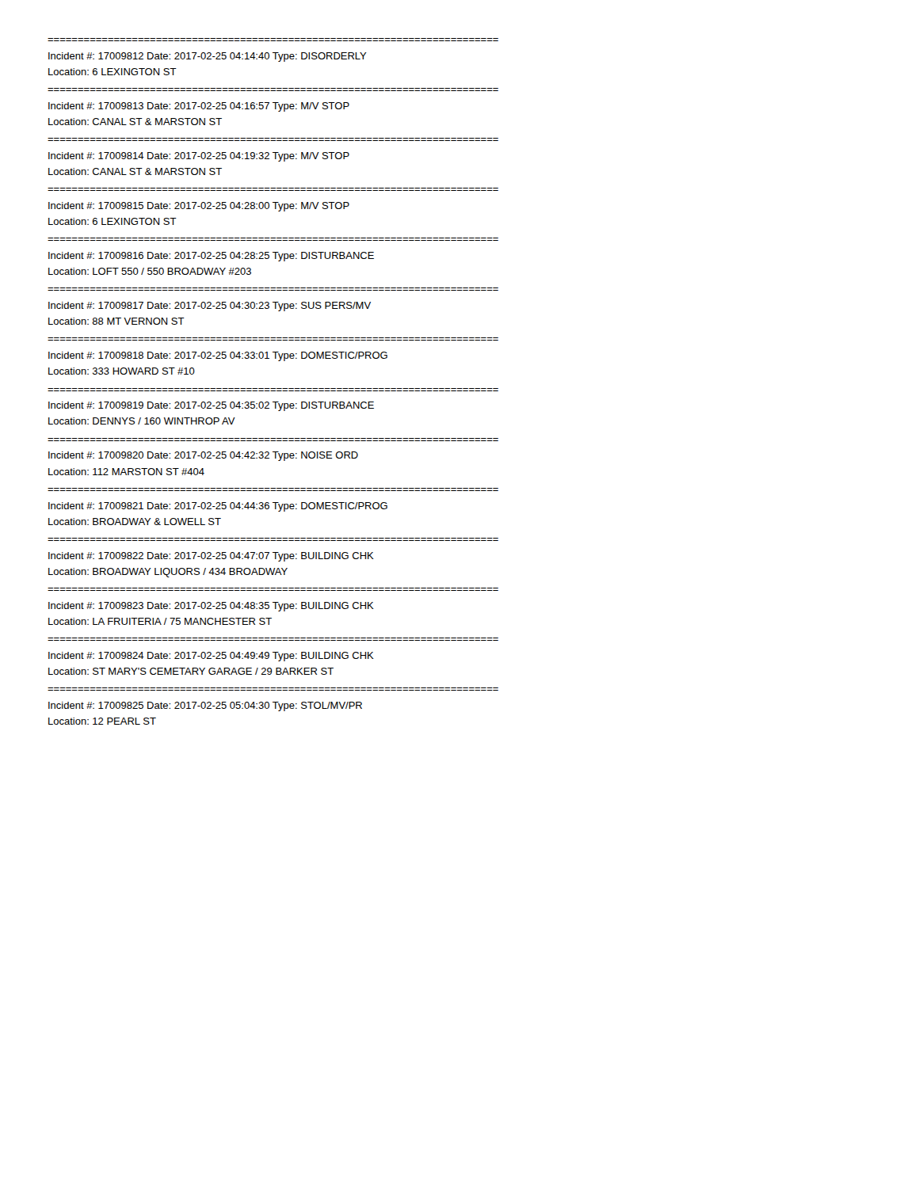===========================================================================
Incident #: 17009812 Date: 2017-02-25 04:14:40 Type: DISORDERLY
Location: 6 LEXINGTON ST
===========================================================================
Incident #: 17009813 Date: 2017-02-25 04:16:57 Type: M/V STOP
Location: CANAL ST & MARSTON ST
===========================================================================
Incident #: 17009814 Date: 2017-02-25 04:19:32 Type: M/V STOP
Location: CANAL ST & MARSTON ST
===========================================================================
Incident #: 17009815 Date: 2017-02-25 04:28:00 Type: M/V STOP
Location: 6 LEXINGTON ST
===========================================================================
Incident #: 17009816 Date: 2017-02-25 04:28:25 Type: DISTURBANCE
Location: LOFT 550 / 550 BROADWAY #203
===========================================================================
Incident #: 17009817 Date: 2017-02-25 04:30:23 Type: SUS PERS/MV
Location: 88 MT VERNON ST
===========================================================================
Incident #: 17009818 Date: 2017-02-25 04:33:01 Type: DOMESTIC/PROG
Location: 333 HOWARD ST #10
===========================================================================
Incident #: 17009819 Date: 2017-02-25 04:35:02 Type: DISTURBANCE
Location: DENNYS / 160 WINTHROP AV
===========================================================================
Incident #: 17009820 Date: 2017-02-25 04:42:32 Type: NOISE ORD
Location: 112 MARSTON ST #404
===========================================================================
Incident #: 17009821 Date: 2017-02-25 04:44:36 Type: DOMESTIC/PROG
Location: BROADWAY & LOWELL ST
===========================================================================
Incident #: 17009822 Date: 2017-02-25 04:47:07 Type: BUILDING CHK
Location: BROADWAY LIQUORS / 434 BROADWAY
===========================================================================
Incident #: 17009823 Date: 2017-02-25 04:48:35 Type: BUILDING CHK
Location: LA FRUITERIA / 75 MANCHESTER ST
===========================================================================
Incident #: 17009824 Date: 2017-02-25 04:49:49 Type: BUILDING CHK
Location: ST MARY'S CEMETARY GARAGE / 29 BARKER ST
===========================================================================
Incident #: 17009825 Date: 2017-02-25 05:04:30 Type: STOL/MV/PR
Location: 12 PEARL ST